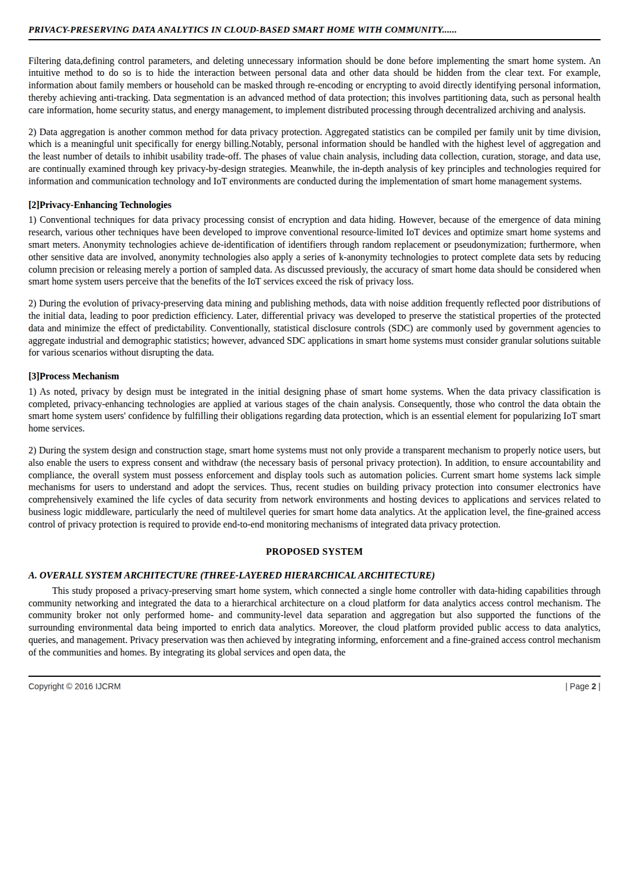Privacy-Preserving Data Analytics in Cloud-Based Smart Home with Community......
Filtering data,defining control parameters, and deleting unnecessary information should be done before implementing the smart home system. An intuitive method to do so is to hide the interaction between personal data and other data should be hidden from the clear text. For example, information about family members or household can be masked through re-encoding or encrypting to avoid directly identifying personal information, thereby achieving anti-tracking. Data segmentation is an advanced method of data protection; this involves partitioning data, such as personal health care information, home security status, and energy management, to implement distributed processing through decentralized archiving and analysis.
2) Data aggregation is another common method for data privacy protection. Aggregated statistics can be compiled per family unit by time division, which is a meaningful unit specifically for energy billing.Notably, personal information should be handled with the highest level of aggregation and the least number of details to inhibit usability trade-off. The phases of value chain analysis, including data collection, curation, storage, and data use, are continually examined through key privacy-by-design strategies. Meanwhile, the in-depth analysis of key principles and technologies required for information and communication technology and IoT environments are conducted during the implementation of smart home management systems.
[2]Privacy-Enhancing Technologies
1) Conventional techniques for data privacy processing consist of encryption and data hiding. However, because of the emergence of data mining research, various other techniques have been developed to improve conventional resource-limited IoT devices and optimize smart home systems and smart meters. Anonymity technologies achieve de-identification of identifiers through random replacement or pseudonymization; furthermore, when other sensitive data are involved, anonymity technologies also apply a series of k-anonymity technologies to protect complete data sets by reducing column precision or releasing merely a portion of sampled data. As discussed previously, the accuracy of smart home data should be considered when smart home system users perceive that the benefits of the IoT services exceed the risk of privacy loss.
2) During the evolution of privacy-preserving data mining and publishing methods, data with noise addition frequently reflected poor distributions of the initial data, leading to poor prediction efficiency. Later, differential privacy was developed to preserve the statistical properties of the protected data and minimize the effect of predictability. Conventionally, statistical disclosure controls (SDC) are commonly used by government agencies to aggregate industrial and demographic statistics; however, advanced SDC applications in smart home systems must consider granular solutions suitable for various scenarios without disrupting the data.
[3]Process Mechanism
1) As noted, privacy by design must be integrated in the initial designing phase of smart home systems. When the data privacy classification is completed, privacy-enhancing technologies are applied at various stages of the chain analysis. Consequently, those who control the data obtain the smart home system users' confidence by fulfilling their obligations regarding data protection, which is an essential element for popularizing IoT smart home services.
2) During the system design and construction stage, smart home systems must not only provide a transparent mechanism to properly notice users, but also enable the users to express consent and withdraw (the necessary basis of personal privacy protection). In addition, to ensure accountability and compliance, the overall system must possess enforcement and display tools such as automation policies. Current smart home systems lack simple mechanisms for users to understand and adopt the services. Thus, recent studies on building privacy protection into consumer electronics have comprehensively examined the life cycles of data security from network environments and hosting devices to applications and services related to business logic middleware, particularly the need of multilevel queries for smart home data analytics. At the application level, the fine-grained access control of privacy protection is required to provide end-to-end monitoring mechanisms of integrated data privacy protection.
PROPOSED SYSTEM
A. Overall System Architecture (Three-Layered Hierarchical Architecture)
This study proposed a privacy-preserving smart home system, which connected a single home controller with data-hiding capabilities through community networking and integrated the data to a hierarchical architecture on a cloud platform for data analytics access control mechanism. The community broker not only performed home- and community-level data separation and aggregation but also supported the functions of the surrounding environmental data being imported to enrich data analytics. Moreover, the cloud platform provided public access to data analytics, queries, and management. Privacy preservation was then achieved by integrating informing, enforcement and a fine-grained access control mechanism of the communities and homes. By integrating its global services and open data, the
Copyright © 2016 IJCRM | Page 2 |